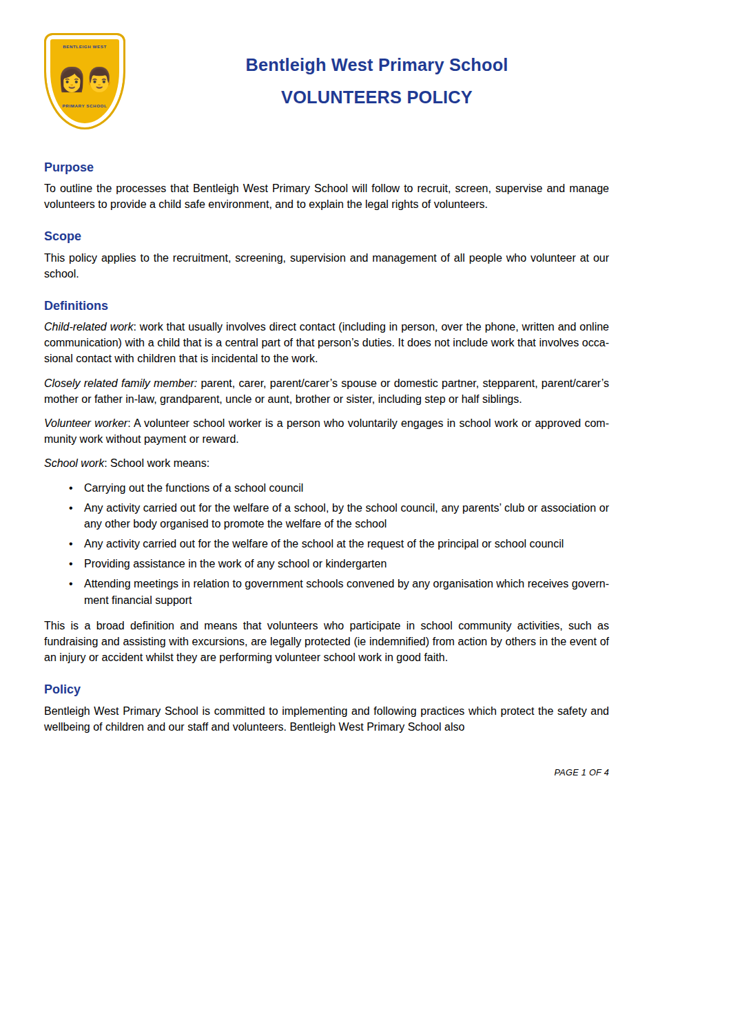Bentleigh West
👩 👨
Primary School
Bentleigh West Primary School
VOLUNTEERS POLICY
Purpose
To outline the processes that Bentleigh West Primary School will follow to recruit, screen, supervise and manage volunteers to provide a child safe environment, and to explain the legal rights of volunteers.
Scope
This policy applies to the recruitment, screening, supervision and management of all people who volunteer at our school.
Definitions
Child-related work: work that usually involves direct contact (including in person, over the phone, written and online communication) with a child that is a central part of that person’s duties. It does not include work that involves occasional contact with children that is incidental to the work.
Closely related family member: parent, carer, parent/carer’s spouse or domestic partner, stepparent, parent/carer’s mother or father in-law, grandparent, uncle or aunt, brother or sister, including step or half siblings.
Volunteer worker: A volunteer school worker is a person who voluntarily engages in school work or approved community work without payment or reward.
School work: School work means:
Carrying out the functions of a school council
Any activity carried out for the welfare of a school, by the school council, any parents’ club or association or any other body organised to promote the welfare of the school
Any activity carried out for the welfare of the school at the request of the principal or school council
Providing assistance in the work of any school or kindergarten
Attending meetings in relation to government schools convened by any organisation which receives government financial support
This is a broad definition and means that volunteers who participate in school community activities, such as fundraising and assisting with excursions, are legally protected (ie indemnified) from action by others in the event of an injury or accident whilst they are performing volunteer school work in good faith.
Policy
Bentleigh West Primary School is committed to implementing and following practices which protect the safety and wellbeing of children and our staff and volunteers. Bentleigh West Primary School also
PAGE 1 OF 4